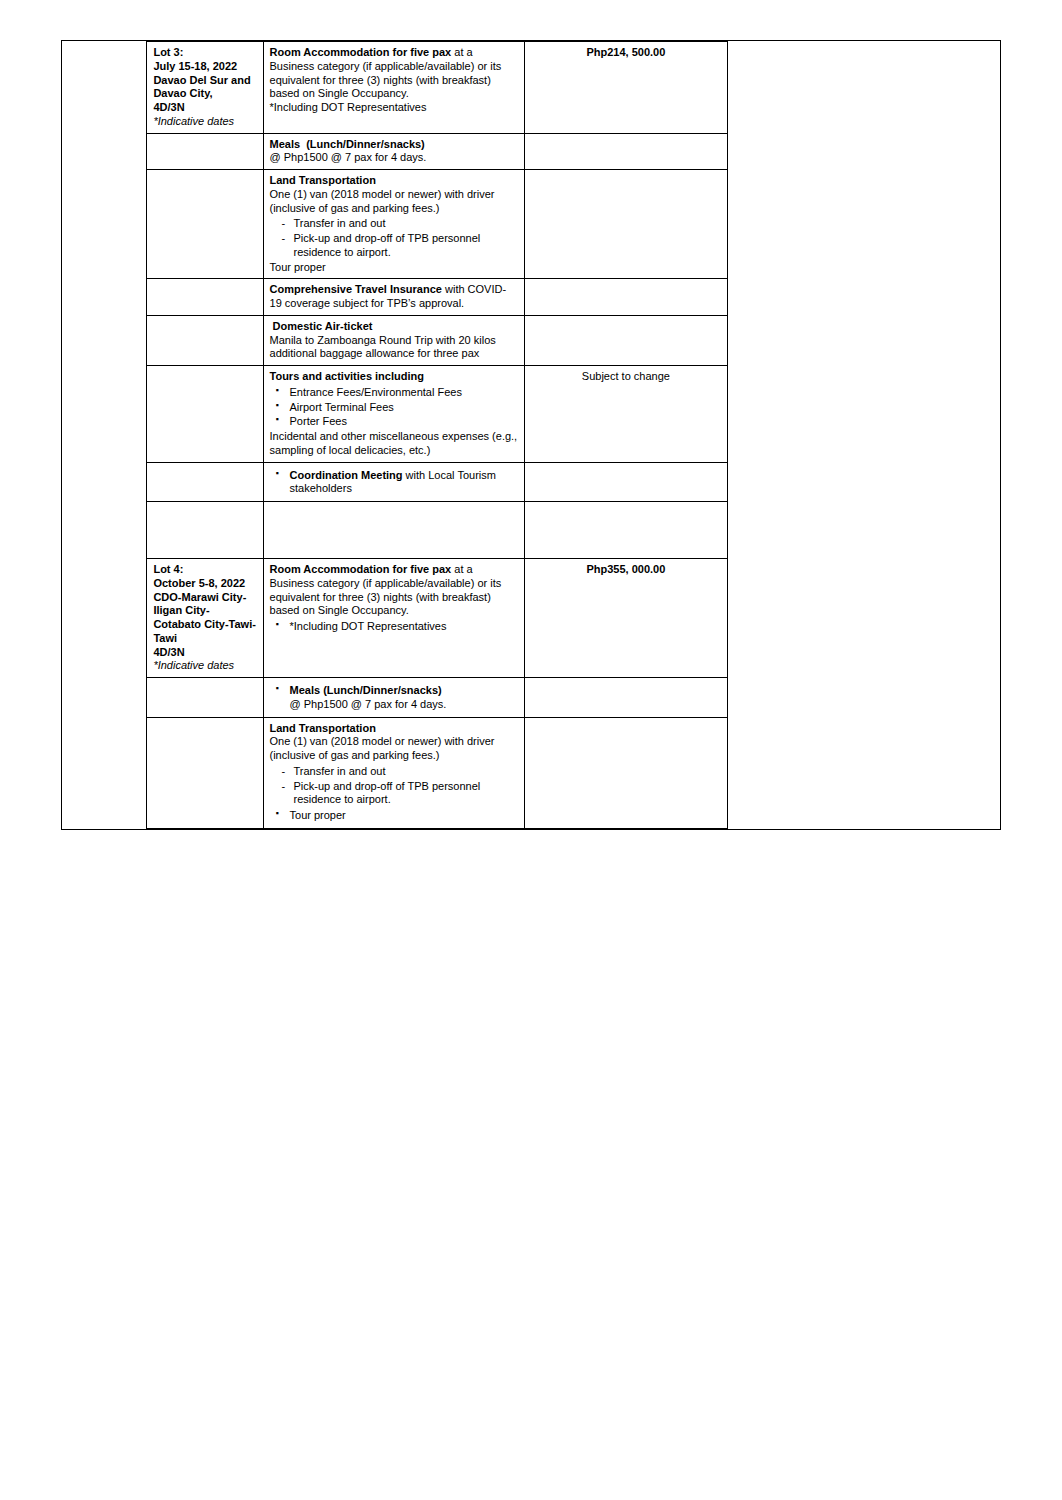| | / Lot 3: July 15-18, 2022 Davao Del Sur and Davao City, 4D/3N *Indicative dates / Room Accommodation for five pax at a Business category (if applicable/available) or its equivalent for three (3) nights (with breakfast) based on Single Occupancy. *Including DOT Representatives / Php214, 500.00 / / / Meals (Lunch/Dinner/snacks) @ Php1500 @ 7 pax for 4 days. / / / / Land Transportation One (1) van (2018 model or newer) with driver (inclusive of gas and parking fees.) Transfer in and out Pick-up and drop-off of TPB personnel residence to airport. Tour proper / / / / Comprehensive Travel Insurance with COVID-19 coverage subject for TPB’s approval. / / / / Domestic Air-ticket Manila to Zamboanga Round Trip with 20 kilos additional baggage allowance for three pax / / / / Tours and activities including Entrance Fees/Environmental Fees Airport Terminal Fees Porter Fees Incidental and other miscellaneous expenses (e.g., sampling of local delicacies, etc.) / Subject to change / / / Coordination Meeting with Local Tourism stakeholders / / / Lot 4: October 5-8, 2022 CDO-Marawi City-Iligan City-Cotabato City-Tawi-Tawi 4D/3N *Indicative dates / Room Accommodation for five pax at a Business category (if applicable/available) or its equivalent for three (3) nights (with breakfast) based on Single Occupancy. *Including DOT Representatives / Php355, 000.00 / / / Meals (Lunch/Dinner/snacks) @ Php1500 @ 7 pax for 4 days. / / / / Land Transportation One (1) van (2018 model or newer) with driver (inclusive of gas and parking fees.) Transfer in and out Pick-up and drop-off of TPB personnel residence to airport. Tour proper / / | | |